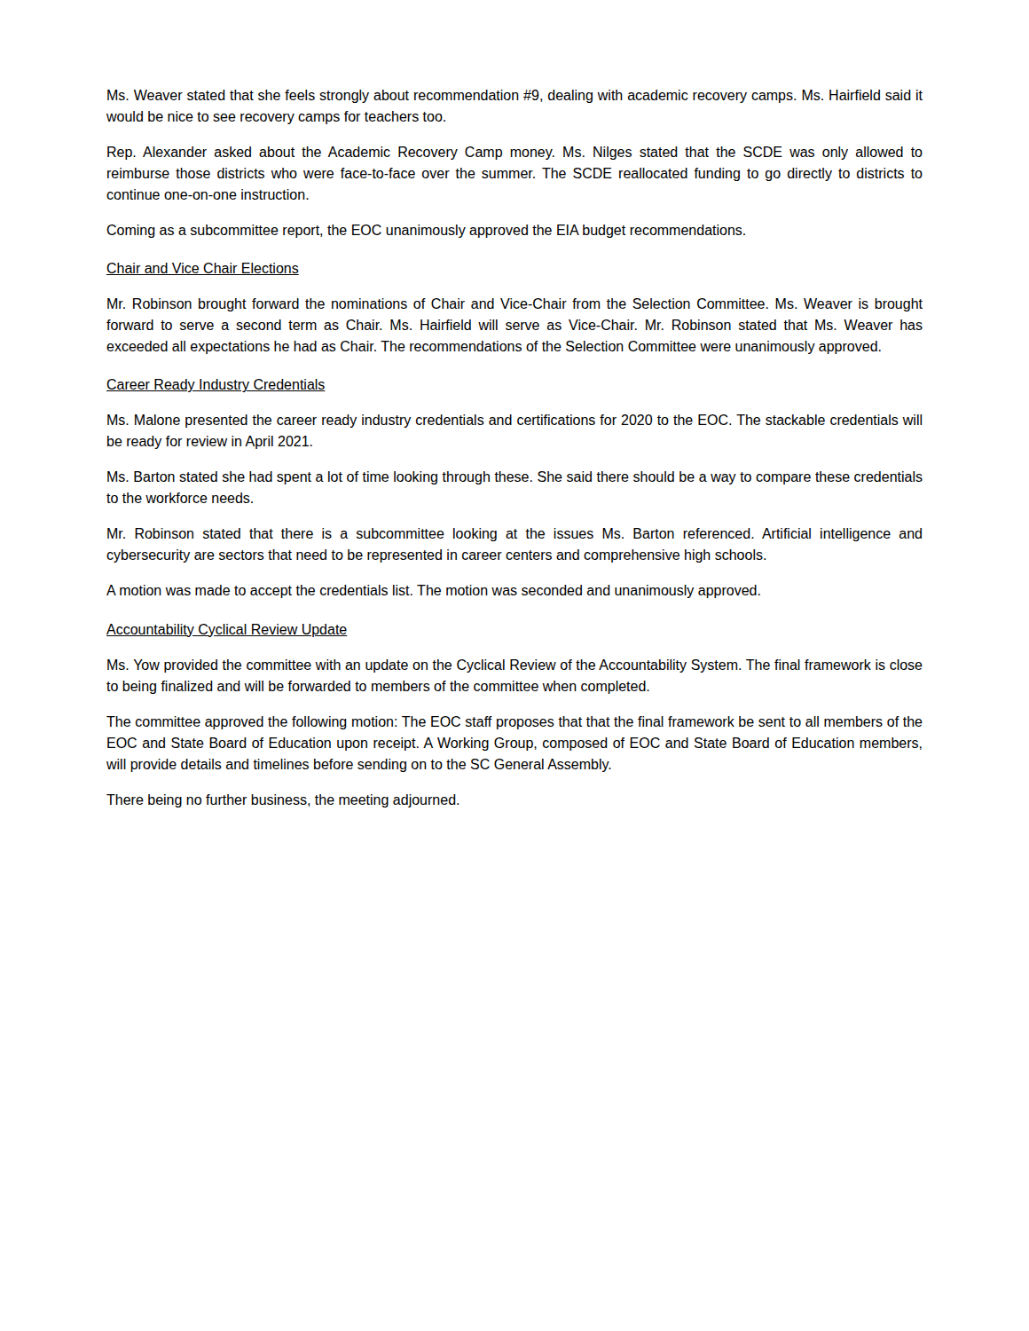Ms. Weaver stated that she feels strongly about recommendation #9, dealing with academic recovery camps. Ms. Hairfield said it would be nice to see recovery camps for teachers too.
Rep. Alexander asked about the Academic Recovery Camp money. Ms. Nilges stated that the SCDE was only allowed to reimburse those districts who were face-to-face over the summer. The SCDE reallocated funding to go directly to districts to continue one-on-one instruction.
Coming as a subcommittee report, the EOC unanimously approved the EIA budget recommendations.
Chair and Vice Chair Elections
Mr. Robinson brought forward the nominations of Chair and Vice-Chair from the Selection Committee. Ms. Weaver is brought forward to serve a second term as Chair. Ms. Hairfield will serve as Vice-Chair. Mr. Robinson stated that Ms. Weaver has exceeded all expectations he had as Chair. The recommendations of the Selection Committee were unanimously approved.
Career Ready Industry Credentials
Ms. Malone presented the career ready industry credentials and certifications for 2020 to the EOC. The stackable credentials will be ready for review in April 2021.
Ms. Barton stated she had spent a lot of time looking through these. She said there should be a way to compare these credentials to the workforce needs.
Mr. Robinson stated that there is a subcommittee looking at the issues Ms. Barton referenced. Artificial intelligence and cybersecurity are sectors that need to be represented in career centers and comprehensive high schools.
A motion was made to accept the credentials list. The motion was seconded and unanimously approved.
Accountability Cyclical Review Update
Ms. Yow provided the committee with an update on the Cyclical Review of the Accountability System. The final framework is close to being finalized and will be forwarded to members of the committee when completed.
The committee approved the following motion: The EOC staff proposes that that the final framework be sent to all members of the EOC and State Board of Education upon receipt. A Working Group, composed of EOC and State Board of Education members, will provide details and timelines before sending on to the SC General Assembly.
There being no further business, the meeting adjourned.